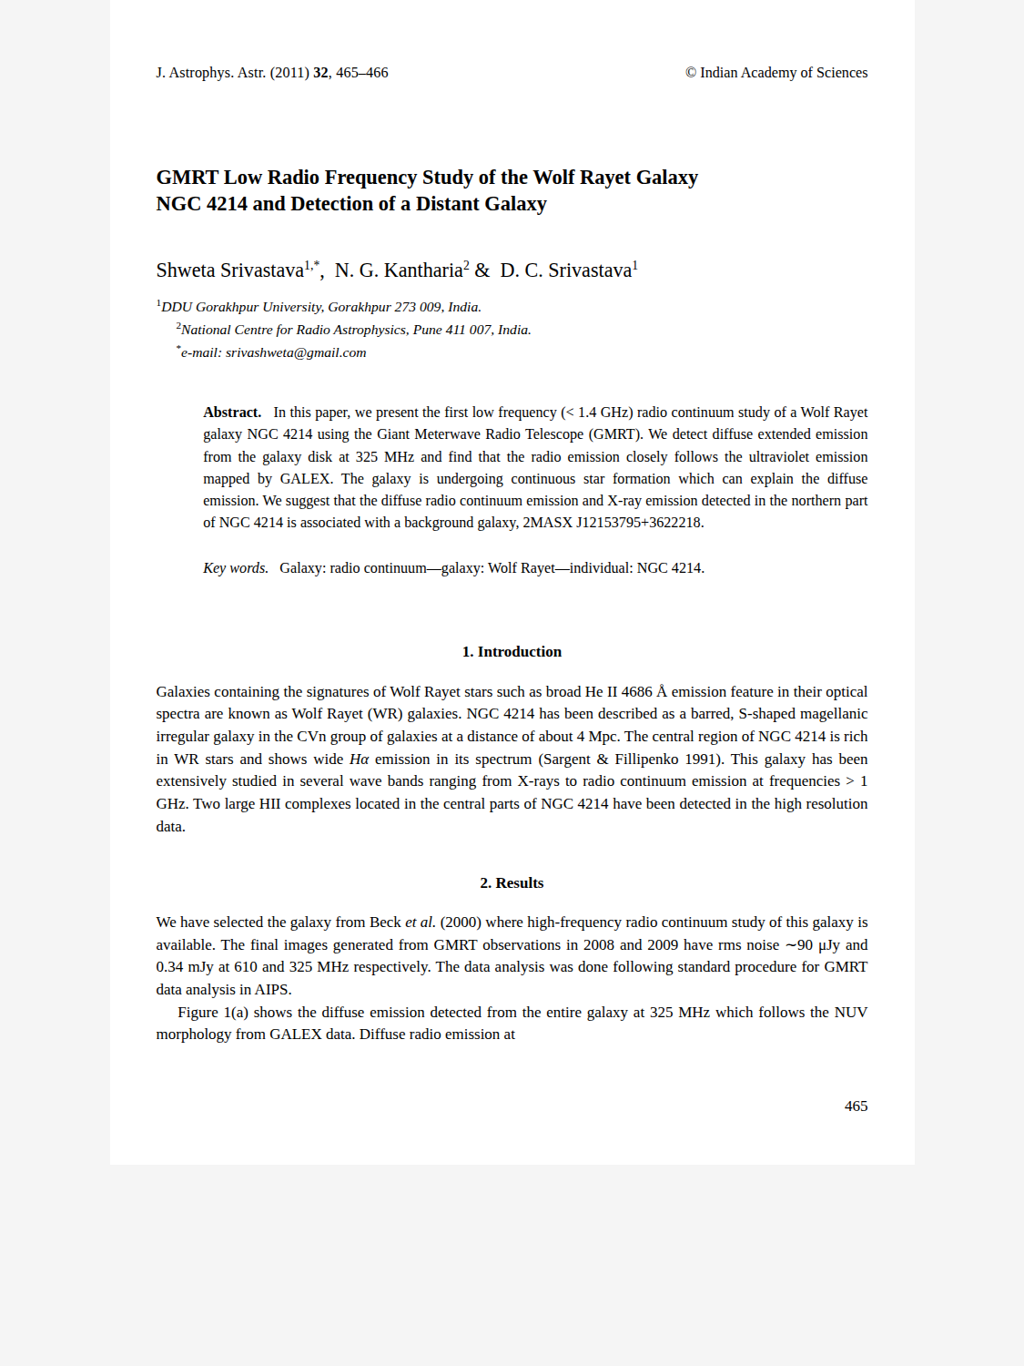J. Astrophys. Astr. (2011) 32, 465–466
© Indian Academy of Sciences
GMRT Low Radio Frequency Study of the Wolf Rayet Galaxy
NGC 4214 and Detection of a Distant Galaxy
Shweta Srivastava1,*, N. G. Kantharia2 & D. C. Srivastava1
1DDU Gorakhpur University, Gorakhpur 273 009, India.
2National Centre for Radio Astrophysics, Pune 411 007, India.
*e-mail: srivashweta@gmail.com
Abstract. In this paper, we present the first low frequency (< 1.4 GHz) radio continuum study of a Wolf Rayet galaxy NGC 4214 using the Giant Meterwave Radio Telescope (GMRT). We detect diffuse extended emission from the galaxy disk at 325 MHz and find that the radio emission closely follows the ultraviolet emission mapped by GALEX. The galaxy is undergoing continuous star formation which can explain the diffuse emission. We suggest that the diffuse radio continuum emission and X-ray emission detected in the northern part of NGC 4214 is associated with a background galaxy, 2MASX J12153795+3622218.
Key words. Galaxy: radio continuum—galaxy: Wolf Rayet—individual: NGC 4214.
1. Introduction
Galaxies containing the signatures of Wolf Rayet stars such as broad He II 4686 Å emission feature in their optical spectra are known as Wolf Rayet (WR) galaxies. NGC 4214 has been described as a barred, S-shaped magellanic irregular galaxy in the CVn group of galaxies at a distance of about 4 Mpc. The central region of NGC 4214 is rich in WR stars and shows wide Hα emission in its spectrum (Sargent & Fillipenko 1991). This galaxy has been extensively studied in several wave bands ranging from X-rays to radio continuum emission at frequencies > 1 GHz. Two large HII complexes located in the central parts of NGC 4214 have been detected in the high resolution data.
2. Results
We have selected the galaxy from Beck et al. (2000) where high-frequency radio continuum study of this galaxy is available. The final images generated from GMRT observations in 2008 and 2009 have rms noise ∼90 μJy and 0.34 mJy at 610 and 325 MHz respectively. The data analysis was done following standard procedure for GMRT data analysis in AIPS.
Figure 1(a) shows the diffuse emission detected from the entire galaxy at 325 MHz which follows the NUV morphology from GALEX data. Diffuse radio emission at
465